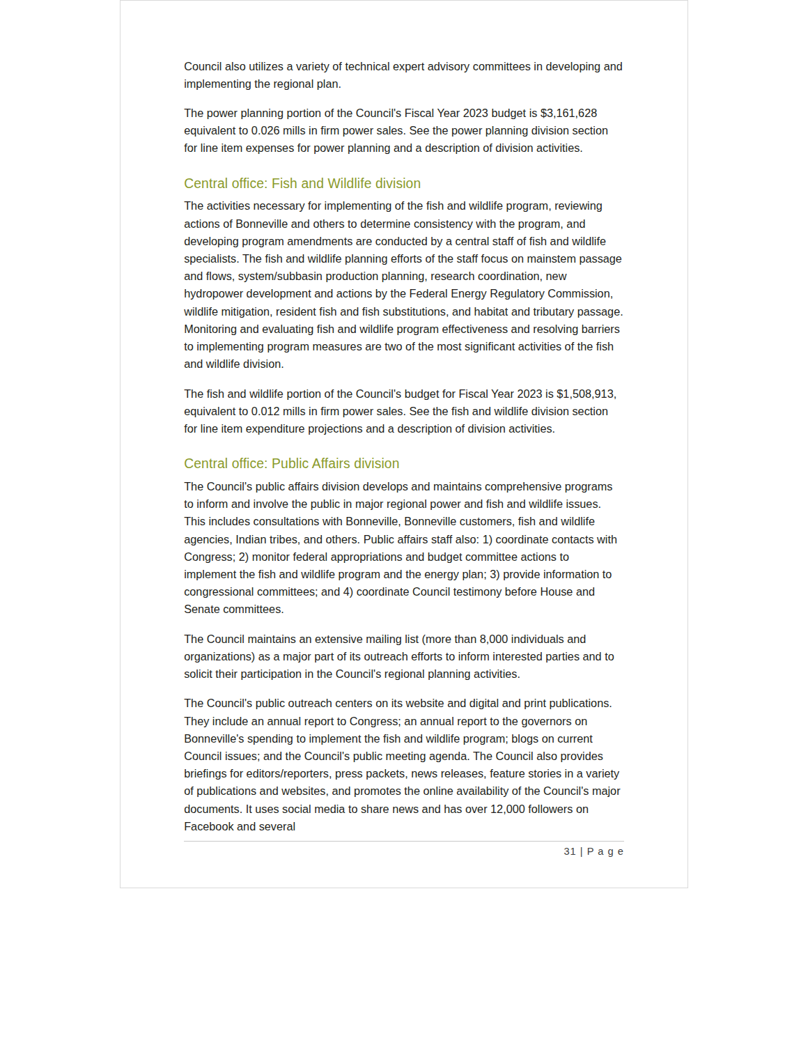Council also utilizes a variety of technical expert advisory committees in developing and implementing the regional plan.
The power planning portion of the Council's Fiscal Year 2023 budget is $3,161,628 equivalent to 0.026 mills in firm power sales. See the power planning division section for line item expenses for power planning and a description of division activities.
Central office: Fish and Wildlife division
The activities necessary for implementing of the fish and wildlife program, reviewing actions of Bonneville and others to determine consistency with the program, and developing program amendments are conducted by a central staff of fish and wildlife specialists. The fish and wildlife planning efforts of the staff focus on mainstem passage and flows, system/subbasin production planning, research coordination, new hydropower development and actions by the Federal Energy Regulatory Commission, wildlife mitigation, resident fish and fish substitutions, and habitat and tributary passage. Monitoring and evaluating fish and wildlife program effectiveness and resolving barriers to implementing program measures are two of the most significant activities of the fish and wildlife division.
The fish and wildlife portion of the Council's budget for Fiscal Year 2023 is $1,508,913, equivalent to 0.012 mills in firm power sales. See the fish and wildlife division section for line item expenditure projections and a description of division activities.
Central office: Public Affairs division
The Council's public affairs division develops and maintains comprehensive programs to inform and involve the public in major regional power and fish and wildlife issues. This includes consultations with Bonneville, Bonneville customers, fish and wildlife agencies, Indian tribes, and others. Public affairs staff also: 1) coordinate contacts with Congress; 2) monitor federal appropriations and budget committee actions to implement the fish and wildlife program and the energy plan; 3) provide information to congressional committees; and 4) coordinate Council testimony before House and Senate committees.
The Council maintains an extensive mailing list (more than 8,000 individuals and organizations) as a major part of its outreach efforts to inform interested parties and to solicit their participation in the Council's regional planning activities.
The Council's public outreach centers on its website and digital and print publications. They include an annual report to Congress; an annual report to the governors on Bonneville's spending to implement the fish and wildlife program; blogs on current Council issues; and the Council's public meeting agenda. The Council also provides briefings for editors/reporters, press packets, news releases, feature stories in a variety of publications and websites, and promotes the online availability of the Council's major documents. It uses social media to share news and has over 12,000 followers on Facebook and several
31 | P a g e